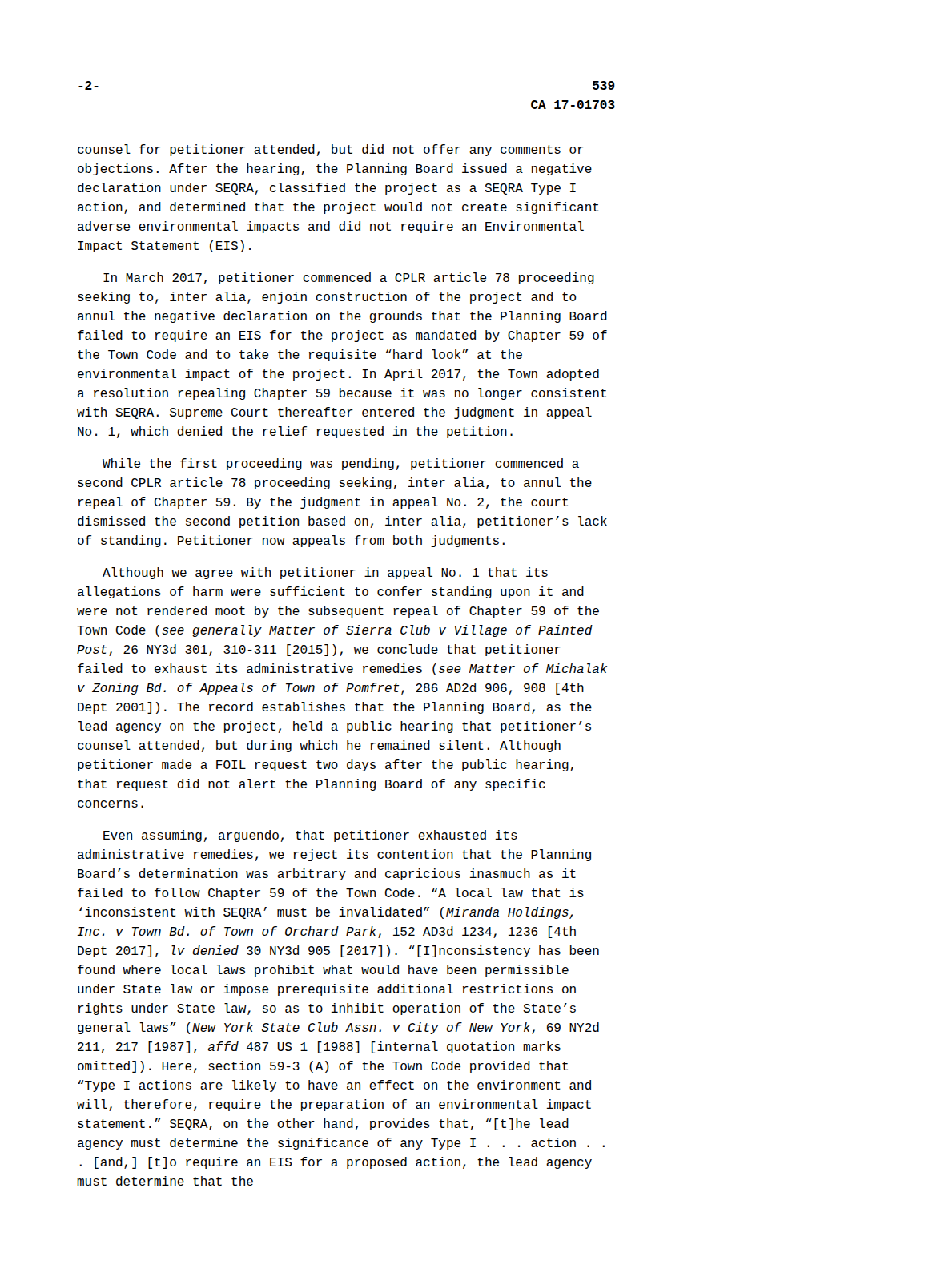-2-
539
CA 17-01703
counsel for petitioner attended, but did not offer any comments or objections. After the hearing, the Planning Board issued a negative declaration under SEQRA, classified the project as a SEQRA Type I action, and determined that the project would not create significant adverse environmental impacts and did not require an Environmental Impact Statement (EIS).
In March 2017, petitioner commenced a CPLR article 78 proceeding seeking to, inter alia, enjoin construction of the project and to annul the negative declaration on the grounds that the Planning Board failed to require an EIS for the project as mandated by Chapter 59 of the Town Code and to take the requisite “hard look” at the environmental impact of the project. In April 2017, the Town adopted a resolution repealing Chapter 59 because it was no longer consistent with SEQRA. Supreme Court thereafter entered the judgment in appeal No. 1, which denied the relief requested in the petition.
While the first proceeding was pending, petitioner commenced a second CPLR article 78 proceeding seeking, inter alia, to annul the repeal of Chapter 59. By the judgment in appeal No. 2, the court dismissed the second petition based on, inter alia, petitioner’s lack of standing. Petitioner now appeals from both judgments.
Although we agree with petitioner in appeal No. 1 that its allegations of harm were sufficient to confer standing upon it and were not rendered moot by the subsequent repeal of Chapter 59 of the Town Code (see generally Matter of Sierra Club v Village of Painted Post, 26 NY3d 301, 310-311 [2015]), we conclude that petitioner failed to exhaust its administrative remedies (see Matter of Michalak v Zoning Bd. of Appeals of Town of Pomfret, 286 AD2d 906, 908 [4th Dept 2001]). The record establishes that the Planning Board, as the lead agency on the project, held a public hearing that petitioner’s counsel attended, but during which he remained silent. Although petitioner made a FOIL request two days after the public hearing, that request did not alert the Planning Board of any specific concerns.
Even assuming, arguendo, that petitioner exhausted its administrative remedies, we reject its contention that the Planning Board’s determination was arbitrary and capricious inasmuch as it failed to follow Chapter 59 of the Town Code. “A local law that is ‘inconsistent with SEQRA’ must be invalidated” (Miranda Holdings, Inc. v Town Bd. of Town of Orchard Park, 152 AD3d 1234, 1236 [4th Dept 2017], lv denied 30 NY3d 905 [2017]). “[I]nconsistency has been found where local laws prohibit what would have been permissible under State law or impose prerequisite additional restrictions on rights under State law, so as to inhibit operation of the State’s general laws” (New York State Club Assn. v City of New York, 69 NY2d 211, 217 [1987], affd 487 US 1 [1988] [internal quotation marks omitted]). Here, section 59-3 (A) of the Town Code provided that “Type I actions are likely to have an effect on the environment and will, therefore, require the preparation of an environmental impact statement.” SEQRA, on the other hand, provides that, “[t]he lead agency must determine the significance of any Type I . . . action . . . [and,] [t]o require an EIS for a proposed action, the lead agency must determine that the